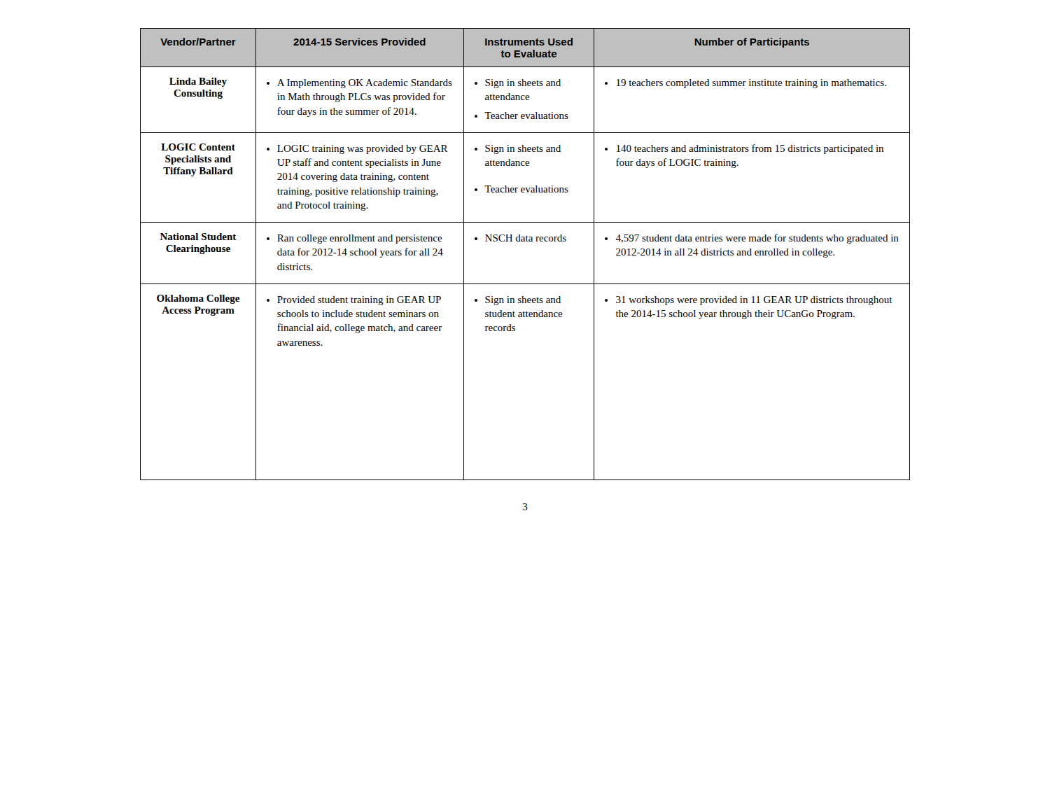| Vendor/Partner | 2014-15 Services Provided | Instruments Used to Evaluate | Number of Participants |
| --- | --- | --- | --- |
| Linda Bailey Consulting | A Implementing OK Academic Standards in Math through PLCs was provided for four days in the summer of 2014. | Sign in sheets and attendance Teacher evaluations | 19 teachers completed summer institute training in mathematics. |
| LOGIC Content Specialists and Tiffany Ballard | LOGIC training was provided by GEAR UP staff and content specialists in June 2014 covering data training, content training, positive relationship training, and Protocol training. | Sign in sheets and attendance Teacher evaluations | 140 teachers and administrators from 15 districts participated in four days of LOGIC training. |
| National Student Clearinghouse | Ran college enrollment and persistence data for 2012-14 school years for all 24 districts. | NSCH data records | 4,597 student data entries were made for students who graduated in 2012-2014 in all 24 districts and enrolled in college. |
| Oklahoma College Access Program | Provided student training in GEAR UP schools to include student seminars on financial aid, college match, and career awareness. | Sign in sheets and student attendance records | 31 workshops were provided in 11 GEAR UP districts throughout the 2014-15 school year through their UCanGo Program. |
3